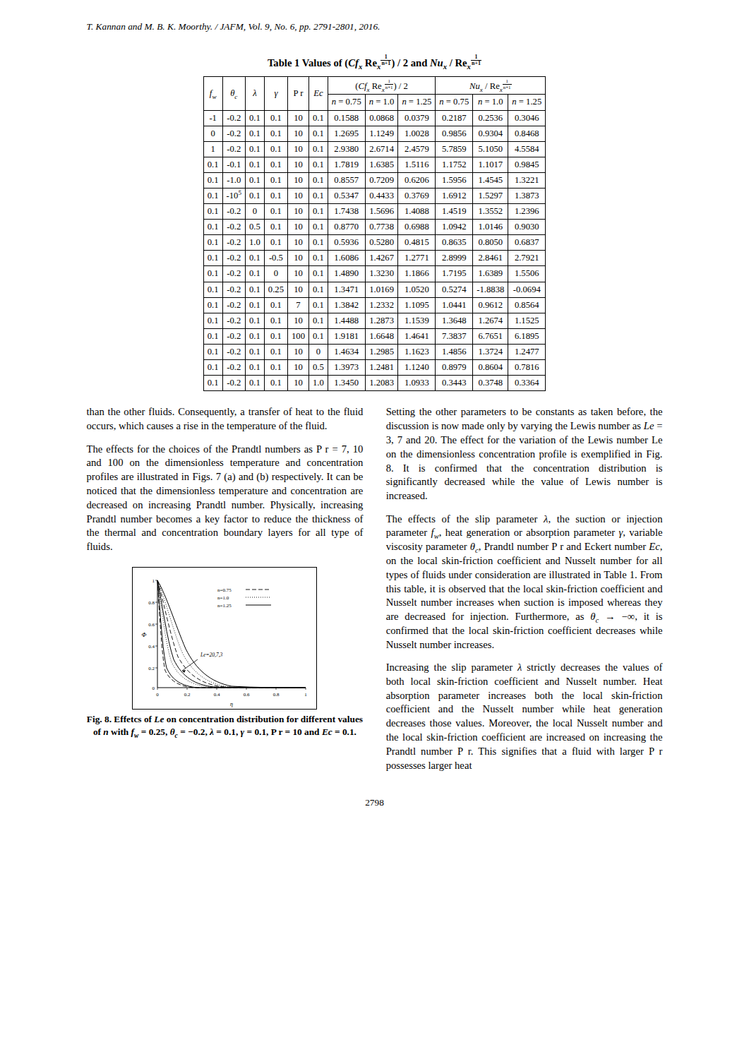T. Kannan and M. B. K. Moorthy. / JAFM, Vol. 9, No. 6, pp. 2791-2801, 2016.
Table 1 Values of (Cfx Rex1 n+1) / 2 and Nux / Rex1 n+1
| f w | θ c | λ | γ | P r | Ec | ( Cf x Re x 1 n+1 ) / 2 | Nu x / Re x 1 n+1 |
| --- | --- | --- | --- | --- | --- | --- | --- |
| n = 0.75 | n = 1.0 | n = 1.25 | n = 0.75 | n = 1.0 | n = 1.25 |
| -1 | -0.2 | 0.1 | 0.1 | 10 | 0.1 | 0.1588 | 0.0868 | 0.0379 | 0.2187 | 0.2536 | 0.3046 |
| 0 | -0.2 | 0.1 | 0.1 | 10 | 0.1 | 1.2695 | 1.1249 | 1.0028 | 0.9856 | 0.9304 | 0.8468 |
| 1 | -0.2 | 0.1 | 0.1 | 10 | 0.1 | 2.9380 | 2.6714 | 2.4579 | 5.7859 | 5.1050 | 4.5584 |
| 0.1 | -0.1 | 0.1 | 0.1 | 10 | 0.1 | 1.7819 | 1.6385 | 1.5116 | 1.1752 | 1.1017 | 0.9845 |
| 0.1 | -1.0 | 0.1 | 0.1 | 10 | 0.1 | 0.8557 | 0.7209 | 0.6206 | 1.5956 | 1.4545 | 1.3221 |
| 0.1 | -10 5 | 0.1 | 0.1 | 10 | 0.1 | 0.5347 | 0.4433 | 0.3769 | 1.6912 | 1.5297 | 1.3873 |
| 0.1 | -0.2 | 0 | 0.1 | 10 | 0.1 | 1.7438 | 1.5696 | 1.4088 | 1.4519 | 1.3552 | 1.2396 |
| 0.1 | -0.2 | 0.5 | 0.1 | 10 | 0.1 | 0.8770 | 0.7738 | 0.6988 | 1.0942 | 1.0146 | 0.9030 |
| 0.1 | -0.2 | 1.0 | 0.1 | 10 | 0.1 | 0.5936 | 0.5280 | 0.4815 | 0.8635 | 0.8050 | 0.6837 |
| 0.1 | -0.2 | 0.1 | -0.5 | 10 | 0.1 | 1.6086 | 1.4267 | 1.2771 | 2.8999 | 2.8461 | 2.7921 |
| 0.1 | -0.2 | 0.1 | 0 | 10 | 0.1 | 1.4890 | 1.3230 | 1.1866 | 1.7195 | 1.6389 | 1.5506 |
| 0.1 | -0.2 | 0.1 | 0.25 | 10 | 0.1 | 1.3471 | 1.0169 | 1.0520 | 0.5274 | -1.8838 | -0.0694 |
| 0.1 | -0.2 | 0.1 | 0.1 | 7 | 0.1 | 1.3842 | 1.2332 | 1.1095 | 1.0441 | 0.9612 | 0.8564 |
| 0.1 | -0.2 | 0.1 | 0.1 | 10 | 0.1 | 1.4488 | 1.2873 | 1.1539 | 1.3648 | 1.2674 | 1.1525 |
| 0.1 | -0.2 | 0.1 | 0.1 | 100 | 0.1 | 1.9181 | 1.6648 | 1.4641 | 7.3837 | 6.7651 | 6.1895 |
| 0.1 | -0.2 | 0.1 | 0.1 | 10 | 0 | 1.4634 | 1.2985 | 1.1623 | 1.4856 | 1.3724 | 1.2477 |
| 0.1 | -0.2 | 0.1 | 0.1 | 10 | 0.5 | 1.3973 | 1.2481 | 1.1240 | 0.8979 | 0.8604 | 0.7816 |
| 0.1 | -0.2 | 0.1 | 0.1 | 10 | 1.0 | 1.3450 | 1.2083 | 1.0933 | 0.3443 | 0.3748 | 0.3364 |
than the other fluids. Consequently, a transfer of heat to the fluid occurs, which causes a rise in the temperature of the fluid.
The effects for the choices of the Prandtl numbers as P r = 7, 10 and 100 on the dimensionless temperature and concentration profiles are illustrated in Figs. 7 (a) and (b) respectively. It can be noticed that the dimensionless temperature and concentration are decreased on increasing Prandtl number. Physically, increasing Prandtl number becomes a key factor to reduce the thickness of the thermal and concentration boundary layers for all type of fluids.
1 0.8 0.6 0.4 0.2 0 0 0.2 0.4 0.6 0.8 1 η Φ n=0.75 n=1.0 n=1.25 Le=20,7,3
Fig. 8. Effetcs of Le on concentration distribution for different values of n with fw = 0.25, θc = −0.2, λ = 0.1, γ = 0.1, P r = 10 and Ec = 0.1.
Setting the other parameters to be constants as taken before, the discussion is now made only by varying the Lewis number as Le = 3, 7 and 20. The effect for the variation of the Lewis number Le on the dimensionless concentration profile is exemplified in Fig. 8. It is confirmed that the concentration distribution is significantly decreased while the value of Lewis number is increased.
The effects of the slip parameter λ, the suction or injection parameter fw, heat generation or absorption parameter γ, variable viscosity parameter θc, Prandtl number P r and Eckert number Ec, on the local skin-friction coefficient and Nusselt number for all types of fluids under consideration are illustrated in Table 1. From this table, it is observed that the local skin-friction coefficient and Nusselt number increases when suction is imposed whereas they are decreased for injection. Furthermore, as θc → −∞, it is confirmed that the local skin-friction coefficient decreases while Nusselt number increases.
Increasing the slip parameter λ strictly decreases the values of both local skin-friction coefficient and Nusselt number. Heat absorption parameter increases both the local skin-friction coefficient and the Nusselt number while heat generation decreases those values. Moreover, the local Nusselt number and the local skin-friction coefficient are increased on increasing the Prandtl number P r. This signifies that a fluid with larger P r possesses larger heat
2798